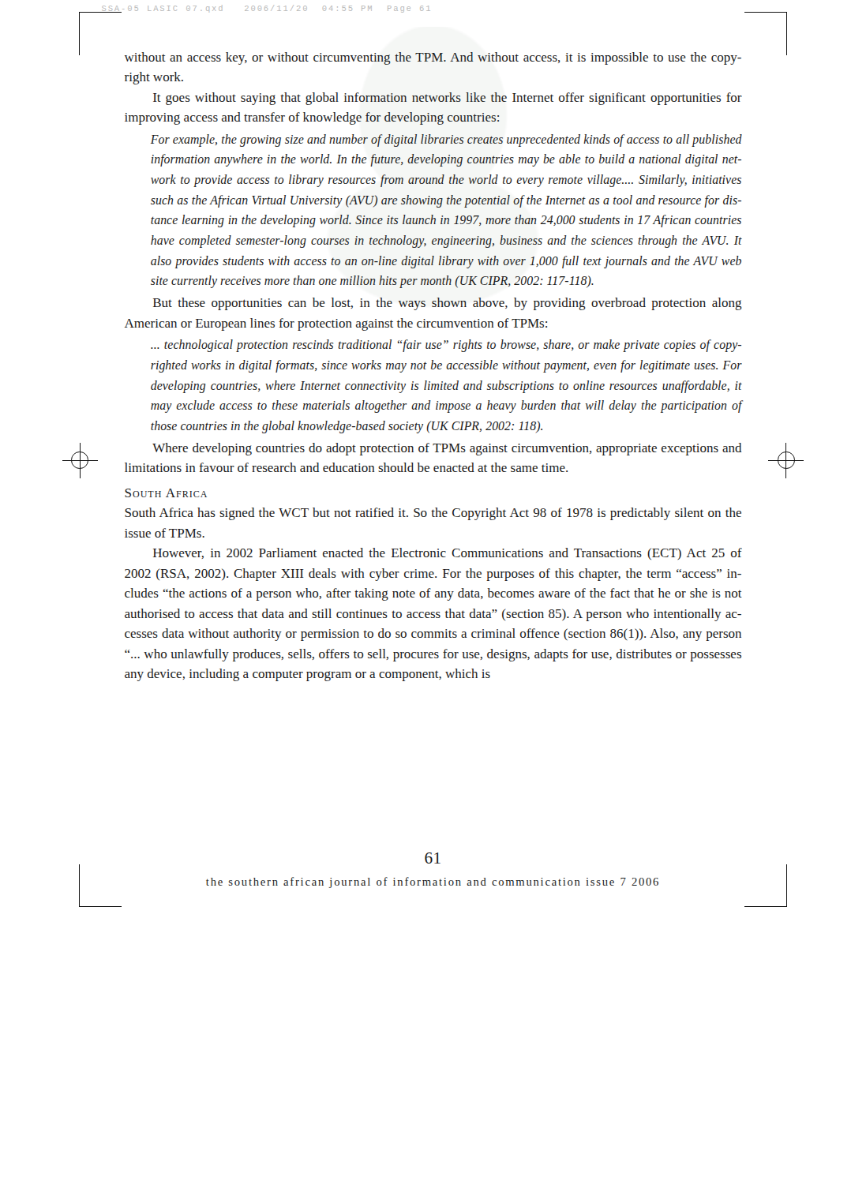SSA-05 LASIC 07.qxd 2006/11/20 04:55 PM Page 61
without an access key, or without circumventing the TPM. And without access, it is impossible to use the copyright work.
It goes without saying that global information networks like the Internet offer significant opportunities for improving access and transfer of knowledge for developing countries:
For example, the growing size and number of digital libraries creates unprecedented kinds of access to all published information anywhere in the world. In the future, developing countries may be able to build a national digital network to provide access to library resources from around the world to every remote village.... Similarly, initiatives such as the African Virtual University (AVU) are showing the potential of the Internet as a tool and resource for distance learning in the developing world. Since its launch in 1997, more than 24,000 students in 17 African countries have completed semester-long courses in technology, engineering, business and the sciences through the AVU. It also provides students with access to an on-line digital library with over 1,000 full text journals and the AVU web site currently receives more than one million hits per month (UK CIPR, 2002: 117-118).
But these opportunities can be lost, in the ways shown above, by providing overbroad protection along American or European lines for protection against the circumvention of TPMs:
... technological protection rescinds traditional “fair use” rights to browse, share, or make private copies of copyrighted works in digital formats, since works may not be accessible without payment, even for legitimate uses. For developing countries, where Internet connectivity is limited and subscriptions to online resources unaffordable, it may exclude access to these materials altogether and impose a heavy burden that will delay the participation of those countries in the global knowledge-based society (UK CIPR, 2002: 118).
Where developing countries do adopt protection of TPMs against circumvention, appropriate exceptions and limitations in favour of research and education should be enacted at the same time.
South Africa
South Africa has signed the WCT but not ratified it. So the Copyright Act 98 of 1978 is predictably silent on the issue of TPMs.
However, in 2002 Parliament enacted the Electronic Communications and Transactions (ECT) Act 25 of 2002 (RSA, 2002). Chapter XIII deals with cyber crime. For the purposes of this chapter, the term “access” includes “the actions of a person who, after taking note of any data, becomes aware of the fact that he or she is not authorised to access that data and still continues to access that data” (section 85). A person who intentionally accesses data without authority or permission to do so commits a criminal offence (section 86(1)). Also, any person “... who unlawfully produces, sells, offers to sell, procures for use, designs, adapts for use, distributes or possesses any device, including a computer program or a component, which is
61
the southern african journal of information and communication issue 7 2006